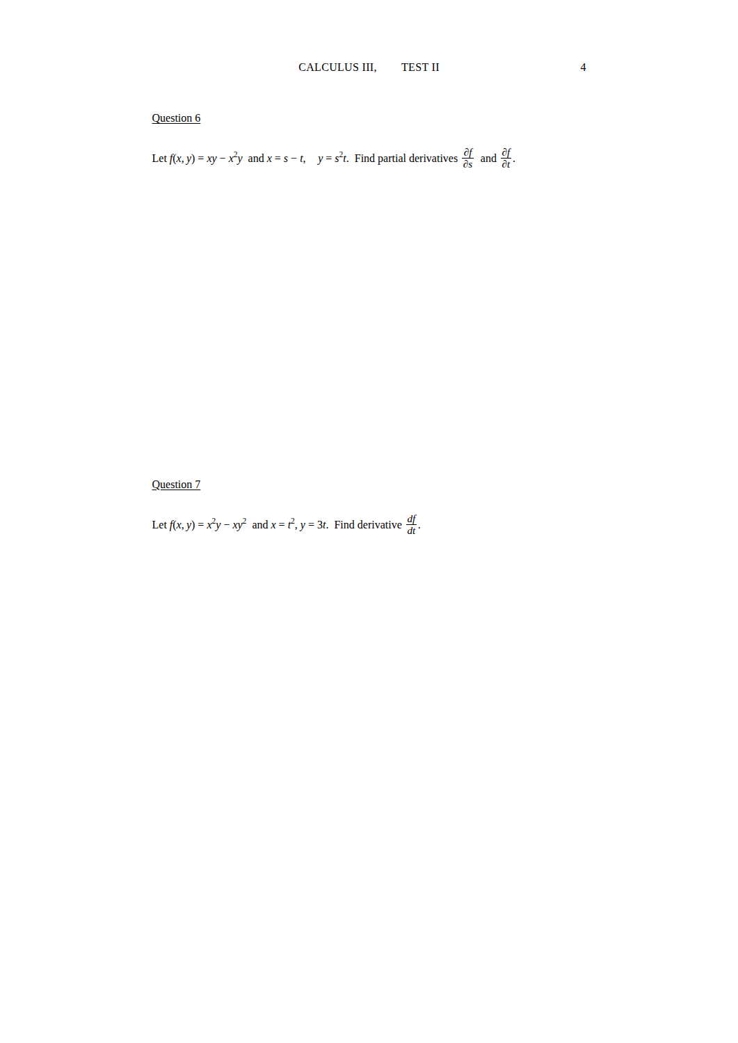CALCULUS III, TEST II 4
Question 6
Let f(x, y) = xy − x2y and x = s − t, y = s2t. Find partial derivatives ∂f∂s and ∂f∂t.
Question 7
Let f(x, y) = x2y − xy2 and x = t2, y = 3t. Find derivative df dt.